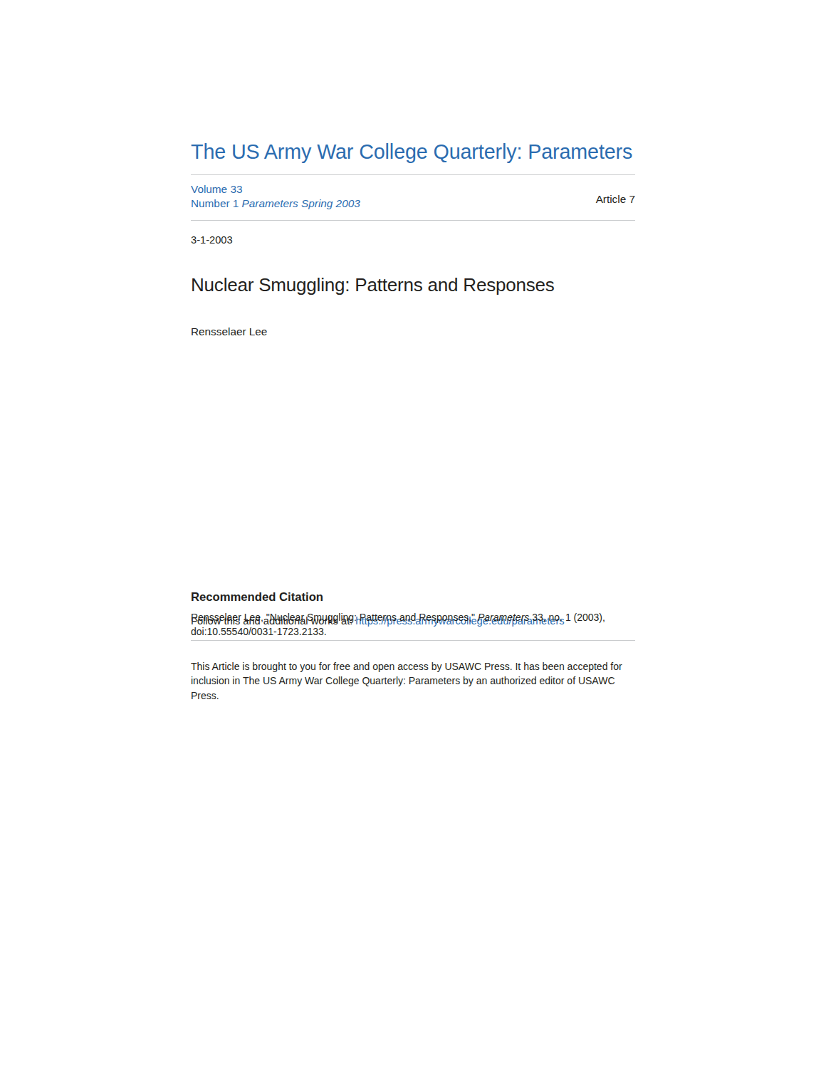The US Army War College Quarterly: Parameters
Volume 33
Number 1 Parameters Spring 2003
Article 7
3-1-2003
Nuclear Smuggling: Patterns and Responses
Rensselaer Lee
Follow this and additional works at: https://press.armywarcollege.edu/parameters
Recommended Citation
Rensselaer Lee, "Nuclear Smuggling: Patterns and Responses," Parameters 33, no. 1 (2003), doi:10.55540/0031-1723.2133.
This Article is brought to you for free and open access by USAWC Press. It has been accepted for inclusion in The US Army War College Quarterly: Parameters by an authorized editor of USAWC Press.